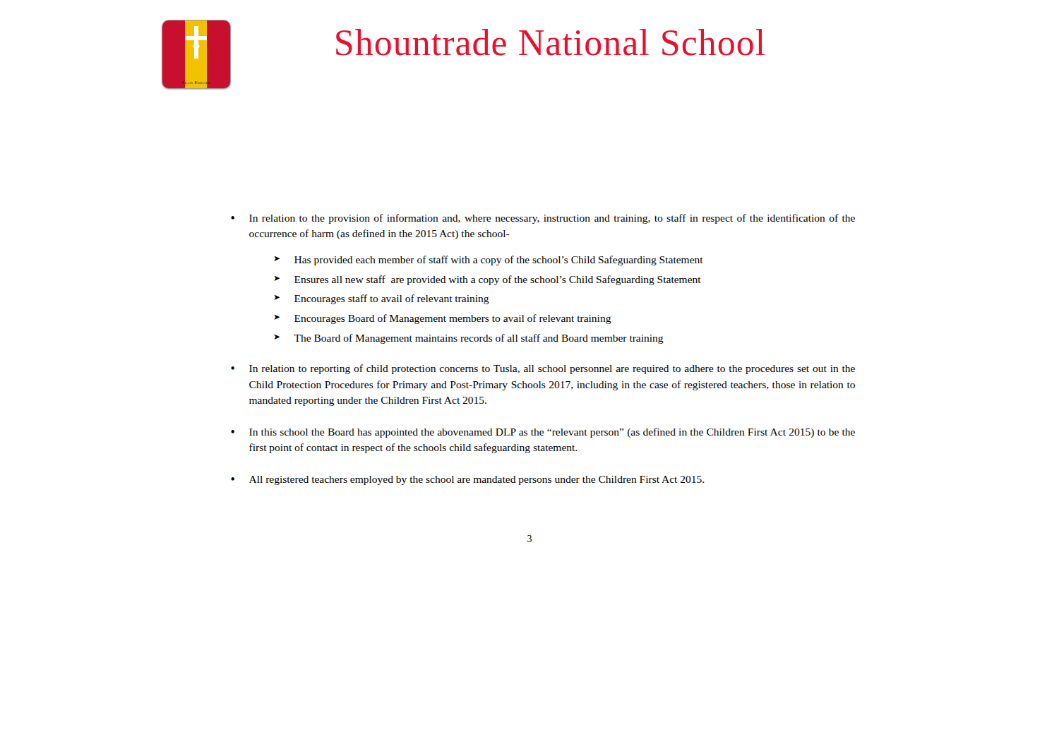Sean Esraid
Shountrade National School
In relation to the provision of information and, where necessary, instruction and training, to staff in respect of the identification of the occurrence of harm (as defined in the 2015 Act) the school-
Has provided each member of staff with a copy of the school’s Child Safeguarding Statement
Ensures all new staff are provided with a copy of the school’s Child Safeguarding Statement
Encourages staff to avail of relevant training
Encourages Board of Management members to avail of relevant training
The Board of Management maintains records of all staff and Board member training
In relation to reporting of child protection concerns to Tusla, all school personnel are required to adhere to the procedures set out in the Child Protection Procedures for Primary and Post-Primary Schools 2017, including in the case of registered teachers, those in relation to mandated reporting under the Children First Act 2015.
In this school the Board has appointed the abovenamed DLP as the “relevant person” (as defined in the Children First Act 2015) to be the first point of contact in respect of the schools child safeguarding statement.
All registered teachers employed by the school are mandated persons under the Children First Act 2015.
3